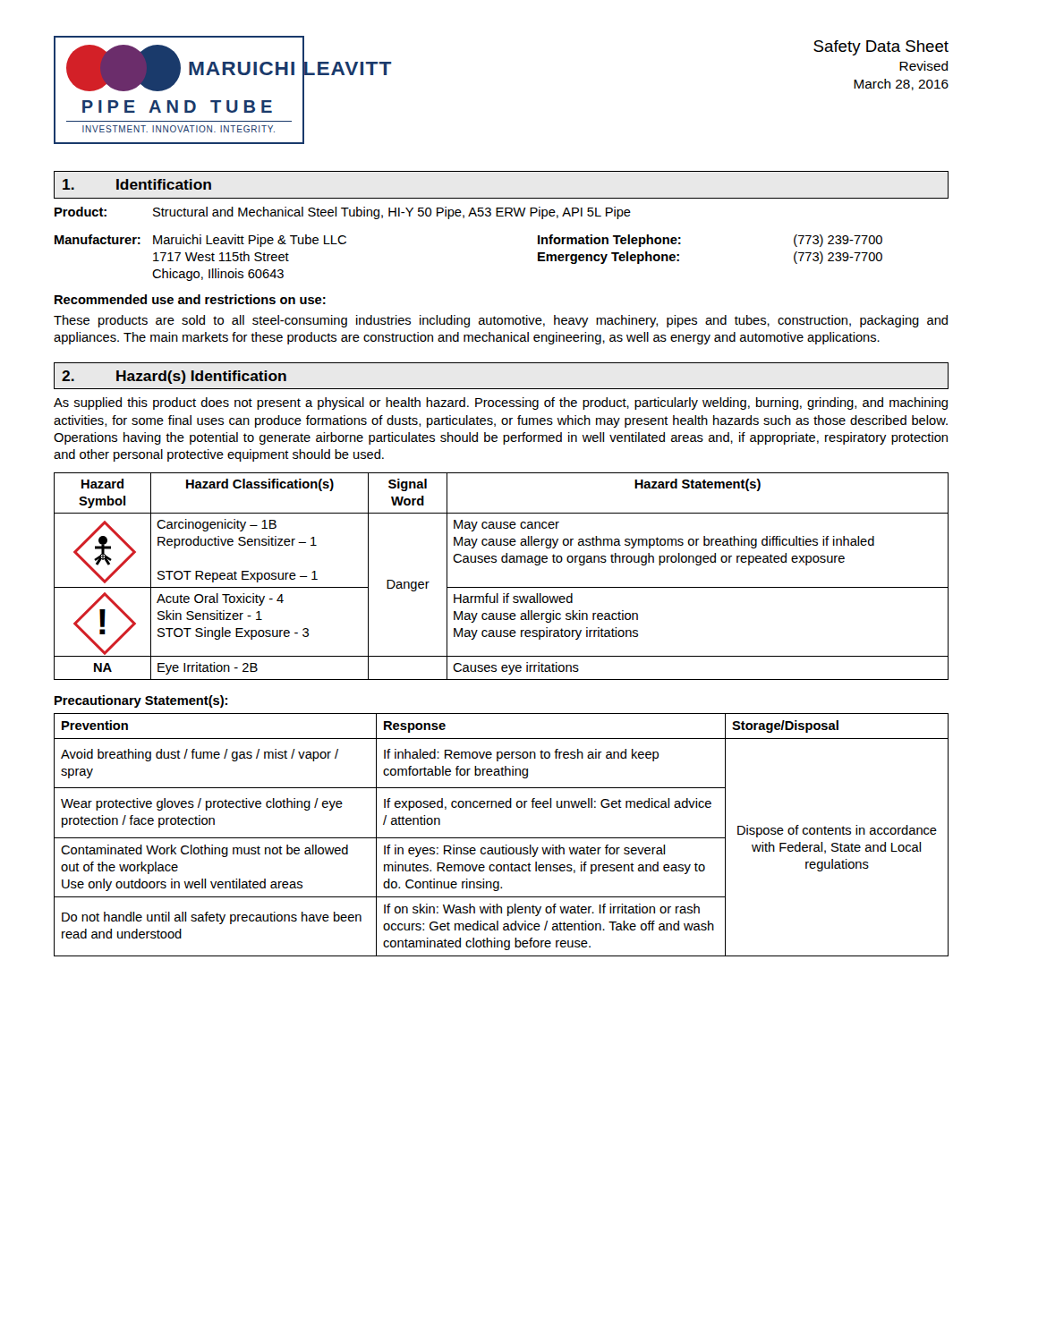MARUICHI LEAVITT
PIPE AND TUBE
INVESTMENT. INNOVATION. INTEGRITY.
Safety Data Sheet
Revised
March 28, 2016
1. Identification
| Product: | Structural and Mechanical Steel Tubing, HI-Y 50 Pipe, A53 ERW Pipe, API 5L Pipe |
| Manufacturer: | Maruichi Leavitt Pipe & Tube LLC | Information Telephone: | (773) 239-7700 |
| | 1717 West 115th Street | Emergency Telephone: | (773) 239-7700 |
| | Chicago, Illinois 60643 | | |
Recommended use and restrictions on use:
These products are sold to all steel-consuming industries including automotive, heavy machinery, pipes and tubes, construction, packaging and appliances. The main markets for these products are construction and mechanical engineering, as well as energy and automotive applications.
2. Hazard(s) Identification
As supplied this product does not present a physical or health hazard. Processing of the product, particularly welding, burning, grinding, and machining activities, for some final uses can produce formations of dusts, particulates, or fumes which may present health hazards such as those described below. Operations having the potential to generate airborne particulates should be performed in well ventilated areas and, if appropriate, respiratory protection and other personal protective equipment should be used.
| Hazard Symbol | Hazard Classification(s) | Signal Word | Hazard Statement(s) |
| --- | --- | --- | --- |
| | Carcinogenicity – 1B Reproductive Sensitizer – 1 STOT Repeat Exposure – 1 | Danger | May cause cancer May cause allergy or asthma symptoms or breathing difficulties if inhaled Causes damage to organs through prolonged or repeated exposure |
| ! | Acute Oral Toxicity - 4 Skin Sensitizer - 1 STOT Single Exposure - 3 | Harmful if swallowed May cause allergic skin reaction May cause respiratory irritations |
| NA | Eye Irritation - 2B | | Causes eye irritations |
Precautionary Statement(s):
| Prevention | Response | Storage/Disposal |
| --- | --- | --- |
| Avoid breathing dust / fume / gas / mist / vapor / spray | If inhaled: Remove person to fresh air and keep comfortable for breathing | Dispose of contents in accordance with Federal, State and Local regulations |
| Wear protective gloves / protective clothing / eye protection / face protection | If exposed, concerned or feel unwell: Get medical advice / attention |
| Contaminated Work Clothing must not be allowed out of the workplace Use only outdoors in well ventilated areas | If in eyes: Rinse cautiously with water for several minutes. Remove contact lenses, if present and easy to do. Continue rinsing. |
| Do not handle until all safety precautions have been read and understood | If on skin: Wash with plenty of water. If irritation or rash occurs: Get medical advice / attention. Take off and wash contaminated clothing before reuse. |